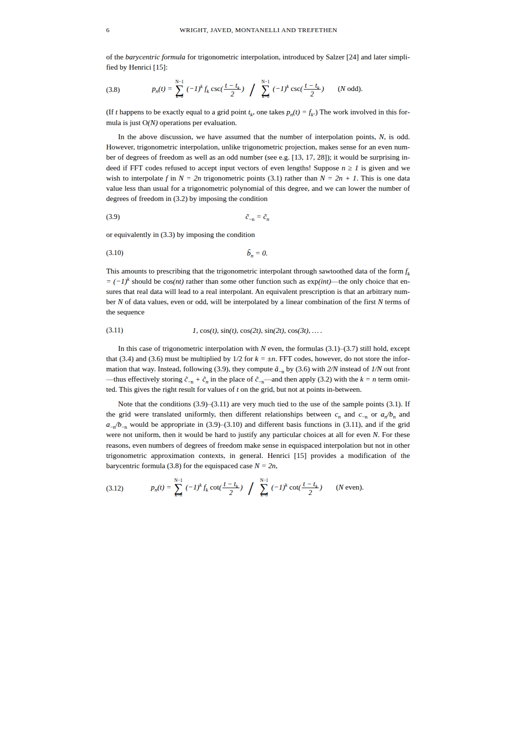6 WRIGHT, JAVED, MONTANELLI AND TREFETHEN
of the barycentric formula for trigonometric interpolation, introduced by Salzer [24] and later simplified by Henrici [15]:
(3.8)
pn(t) = N−1∑k=0 (−1)k fk csc(t − tk 2) / N−1∑k=0 (−1)k csc(t − tk 2) (N odd).
(If t happens to be exactly equal to a grid point tk, one takes pn(t) = fk.) The work involved in this formula is just O(N) operations per evaluation.
In the above discussion, we have assumed that the number of interpolation points, N, is odd. However, trigonometric interpolation, unlike trigonometric projection, makes sense for an even number of degrees of freedom as well as an odd number (see e.g. [13, 17, 28]); it would be surprising indeed if FFT codes refused to accept input vectors of even lengths! Suppose n ≥ 1 is given and we wish to interpolate f in N = 2n trigonometric points (3.1) rather than N = 2n + 1. This is one data value less than usual for a trigonometric polynomial of this degree, and we can lower the number of degrees of freedom in (3.2) by imposing the condition
(3.9)
c̃−n = c̃n
or equivalently in (3.3) by imposing the condition
(3.10)
b̃n = 0.
This amounts to prescribing that the trigonometric interpolant through sawtoothed data of the form fk = (−1)k should be cos(nt) rather than some other function such as exp(int)—the only choice that ensures that real data will lead to a real interpolant. An equivalent prescription is that an arbitrary number N of data values, even or odd, will be interpolated by a linear combination of the first N terms of the sequence
(3.11)
1, cos(t), sin(t), cos(2t), sin(2t), cos(3t), … .
In this case of trigonometric interpolation with N even, the formulas (3.1)–(3.7) still hold, except that (3.4) and (3.6) must be multiplied by 1/2 for k = ±n. FFT codes, however, do not store the information that way. Instead, following (3.9), they compute ã−n by (3.6) with 2/N instead of 1/N out front—thus effectively storing c̃−n + c̃n in the place of c̃−n—and then apply (3.2) with the k = n term omitted. This gives the right result for values of t on the grid, but not at points in-between.
Note that the conditions (3.9)–(3.11) are very much tied to the use of the sample points (3.1). If the grid were translated uniformly, then different relationships between cn and c−n or an/bn and a−n/b−n would be appropriate in (3.9)–(3.10) and different basis functions in (3.11), and if the grid were not uniform, then it would be hard to justify any particular choices at all for even N. For these reasons, even numbers of degrees of freedom make sense in equispaced interpolation but not in other trigonometric approximation contexts, in general. Henrici [15] provides a modification of the barycentric formula (3.8) for the equispaced case N = 2n,
(3.12)
pn(t) = N−1∑k=0 (−1)k fk cot(t − tk 2) / N−1∑k=0 (−1)k cot(t − tk 2) (N even).